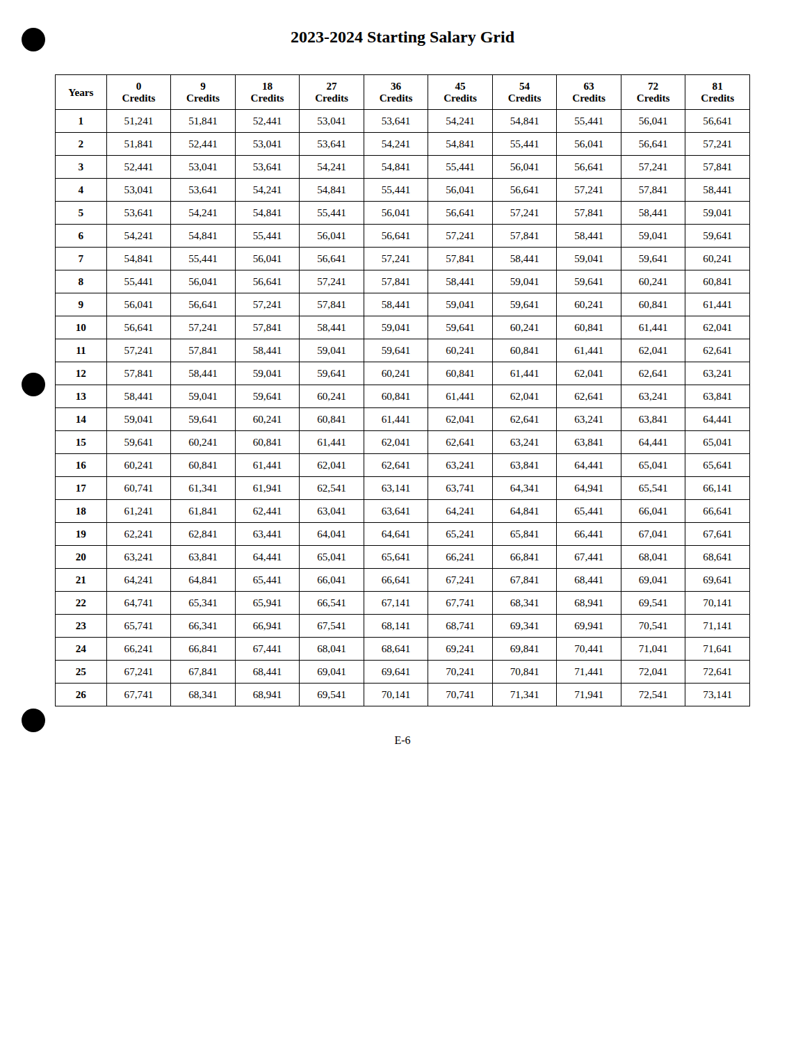2023-2024 Starting Salary Grid
2023-2024 Starting Salary Grid
| Years | 0 Credits | 9 Credits | 18 Credits | 27 Credits | 36 Credits | 45 Credits | 54 Credits | 63 Credits | 72 Credits | 81 Credits |
| --- | --- | --- | --- | --- | --- | --- | --- | --- | --- | --- |
| 1 | 51,241 | 51,841 | 52,441 | 53,041 | 53,641 | 54,241 | 54,841 | 55,441 | 56,041 | 56,641 |
| 2 | 51,841 | 52,441 | 53,041 | 53,641 | 54,241 | 54,841 | 55,441 | 56,041 | 56,641 | 57,241 |
| 3 | 52,441 | 53,041 | 53,641 | 54,241 | 54,841 | 55,441 | 56,041 | 56,641 | 57,241 | 57,841 |
| 4 | 53,041 | 53,641 | 54,241 | 54,841 | 55,441 | 56,041 | 56,641 | 57,241 | 57,841 | 58,441 |
| 5 | 53,641 | 54,241 | 54,841 | 55,441 | 56,041 | 56,641 | 57,241 | 57,841 | 58,441 | 59,041 |
| 6 | 54,241 | 54,841 | 55,441 | 56,041 | 56,641 | 57,241 | 57,841 | 58,441 | 59,041 | 59,641 |
| 7 | 54,841 | 55,441 | 56,041 | 56,641 | 57,241 | 57,841 | 58,441 | 59,041 | 59,641 | 60,241 |
| 8 | 55,441 | 56,041 | 56,641 | 57,241 | 57,841 | 58,441 | 59,041 | 59,641 | 60,241 | 60,841 |
| 9 | 56,041 | 56,641 | 57,241 | 57,841 | 58,441 | 59,041 | 59,641 | 60,241 | 60,841 | 61,441 |
| 10 | 56,641 | 57,241 | 57,841 | 58,441 | 59,041 | 59,641 | 60,241 | 60,841 | 61,441 | 62,041 |
| 11 | 57,241 | 57,841 | 58,441 | 59,041 | 59,641 | 60,241 | 60,841 | 61,441 | 62,041 | 62,641 |
| 12 | 57,841 | 58,441 | 59,041 | 59,641 | 60,241 | 60,841 | 61,441 | 62,041 | 62,641 | 63,241 |
| 13 | 58,441 | 59,041 | 59,641 | 60,241 | 60,841 | 61,441 | 62,041 | 62,641 | 63,241 | 63,841 |
| 14 | 59,041 | 59,641 | 60,241 | 60,841 | 61,441 | 62,041 | 62,641 | 63,241 | 63,841 | 64,441 |
| 15 | 59,641 | 60,241 | 60,841 | 61,441 | 62,041 | 62,641 | 63,241 | 63,841 | 64,441 | 65,041 |
| 16 | 60,241 | 60,841 | 61,441 | 62,041 | 62,641 | 63,241 | 63,841 | 64,441 | 65,041 | 65,641 |
| 17 | 60,741 | 61,341 | 61,941 | 62,541 | 63,141 | 63,741 | 64,341 | 64,941 | 65,541 | 66,141 |
| 18 | 61,241 | 61,841 | 62,441 | 63,041 | 63,641 | 64,241 | 64,841 | 65,441 | 66,041 | 66,641 |
| 19 | 62,241 | 62,841 | 63,441 | 64,041 | 64,641 | 65,241 | 65,841 | 66,441 | 67,041 | 67,641 |
| 20 | 63,241 | 63,841 | 64,441 | 65,041 | 65,641 | 66,241 | 66,841 | 67,441 | 68,041 | 68,641 |
| 21 | 64,241 | 64,841 | 65,441 | 66,041 | 66,641 | 67,241 | 67,841 | 68,441 | 69,041 | 69,641 |
| 22 | 64,741 | 65,341 | 65,941 | 66,541 | 67,141 | 67,741 | 68,341 | 68,941 | 69,541 | 70,141 |
| 23 | 65,741 | 66,341 | 66,941 | 67,541 | 68,141 | 68,741 | 69,341 | 69,941 | 70,541 | 71,141 |
| 24 | 66,241 | 66,841 | 67,441 | 68,041 | 68,641 | 69,241 | 69,841 | 70,441 | 71,041 | 71,641 |
| 25 | 67,241 | 67,841 | 68,441 | 69,041 | 69,641 | 70,241 | 70,841 | 71,441 | 72,041 | 72,641 |
| 26 | 67,741 | 68,341 | 68,941 | 69,541 | 70,141 | 70,741 | 71,341 | 71,941 | 72,541 | 73,141 |
E-6